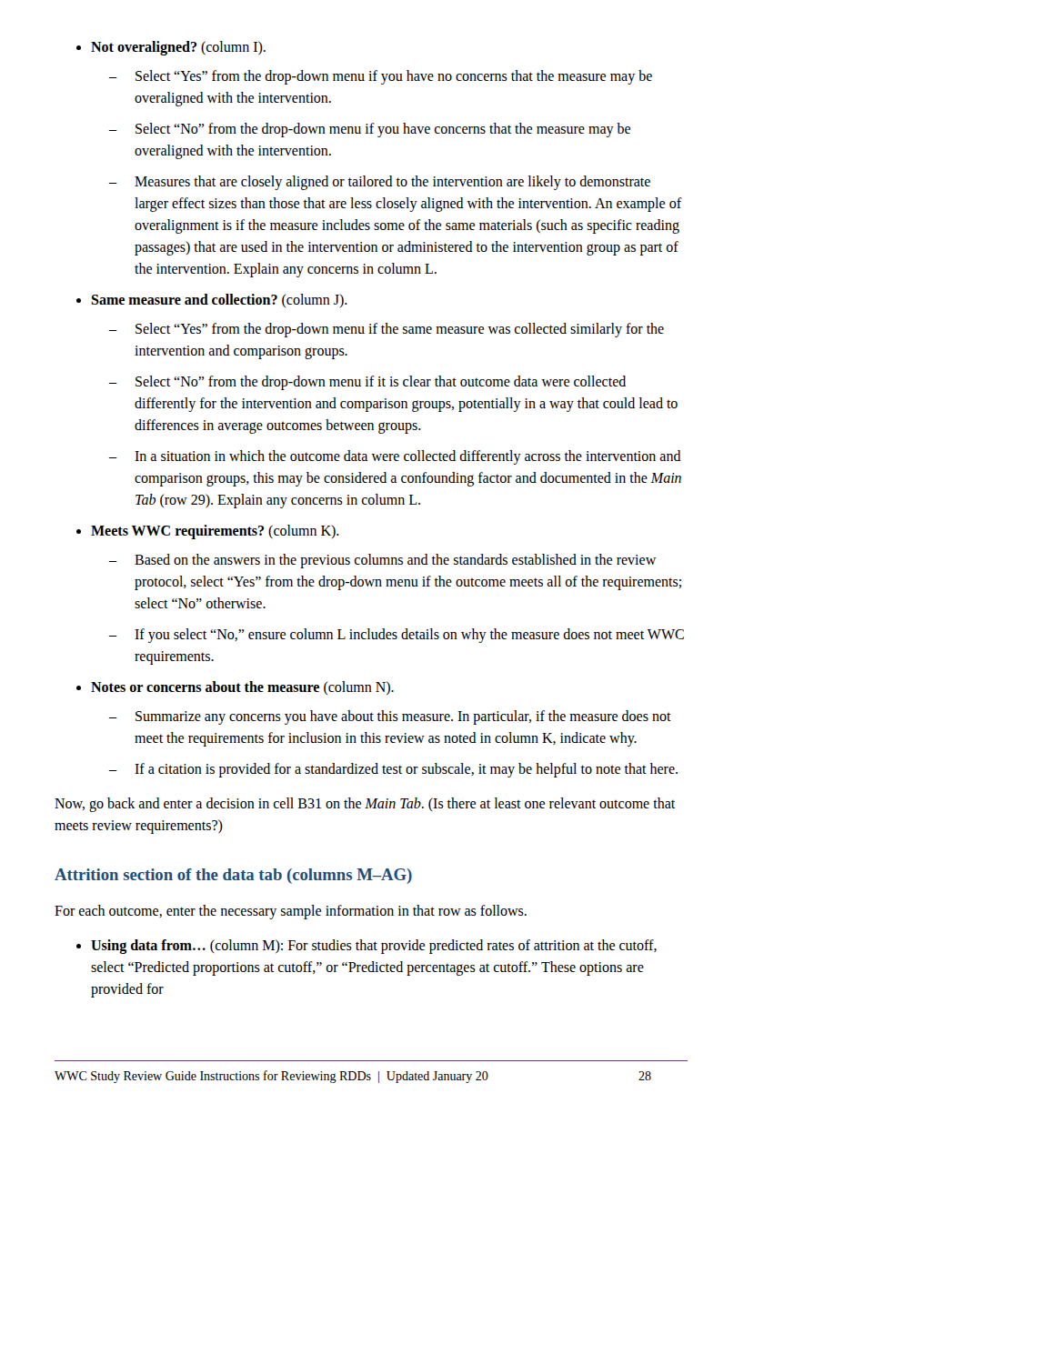Not overaligned? (column I).
Select “Yes” from the drop-down menu if you have no concerns that the measure may be overaligned with the intervention.
Select “No” from the drop-down menu if you have concerns that the measure may be overaligned with the intervention.
Measures that are closely aligned or tailored to the intervention are likely to demonstrate larger effect sizes than those that are less closely aligned with the intervention. An example of overalignment is if the measure includes some of the same materials (such as specific reading passages) that are used in the intervention or administered to the intervention group as part of the intervention. Explain any concerns in column L.
Same measure and collection? (column J).
Select “Yes” from the drop-down menu if the same measure was collected similarly for the intervention and comparison groups.
Select “No” from the drop-down menu if it is clear that outcome data were collected differently for the intervention and comparison groups, potentially in a way that could lead to differences in average outcomes between groups.
In a situation in which the outcome data were collected differently across the intervention and comparison groups, this may be considered a confounding factor and documented in the Main Tab (row 29). Explain any concerns in column L.
Meets WWC requirements? (column K).
Based on the answers in the previous columns and the standards established in the review protocol, select “Yes” from the drop-down menu if the outcome meets all of the requirements; select “No” otherwise.
If you select “No,” ensure column L includes details on why the measure does not meet WWC requirements.
Notes or concerns about the measure (column N).
Summarize any concerns you have about this measure. In particular, if the measure does not meet the requirements for inclusion in this review as noted in column K, indicate why.
If a citation is provided for a standardized test or subscale, it may be helpful to note that here.
Now, go back and enter a decision in cell B31 on the Main Tab. (Is there at least one relevant outcome that meets review requirements?)
Attrition section of the data tab (columns M–AG)
For each outcome, enter the necessary sample information in that row as follows.
Using data from… (column M): For studies that provide predicted rates of attrition at the cutoff, select “Predicted proportions at cutoff,” or “Predicted percentages at cutoff.” These options are provided for
WWC Study Review Guide Instructions for Reviewing RDDs | Updated January 20
28